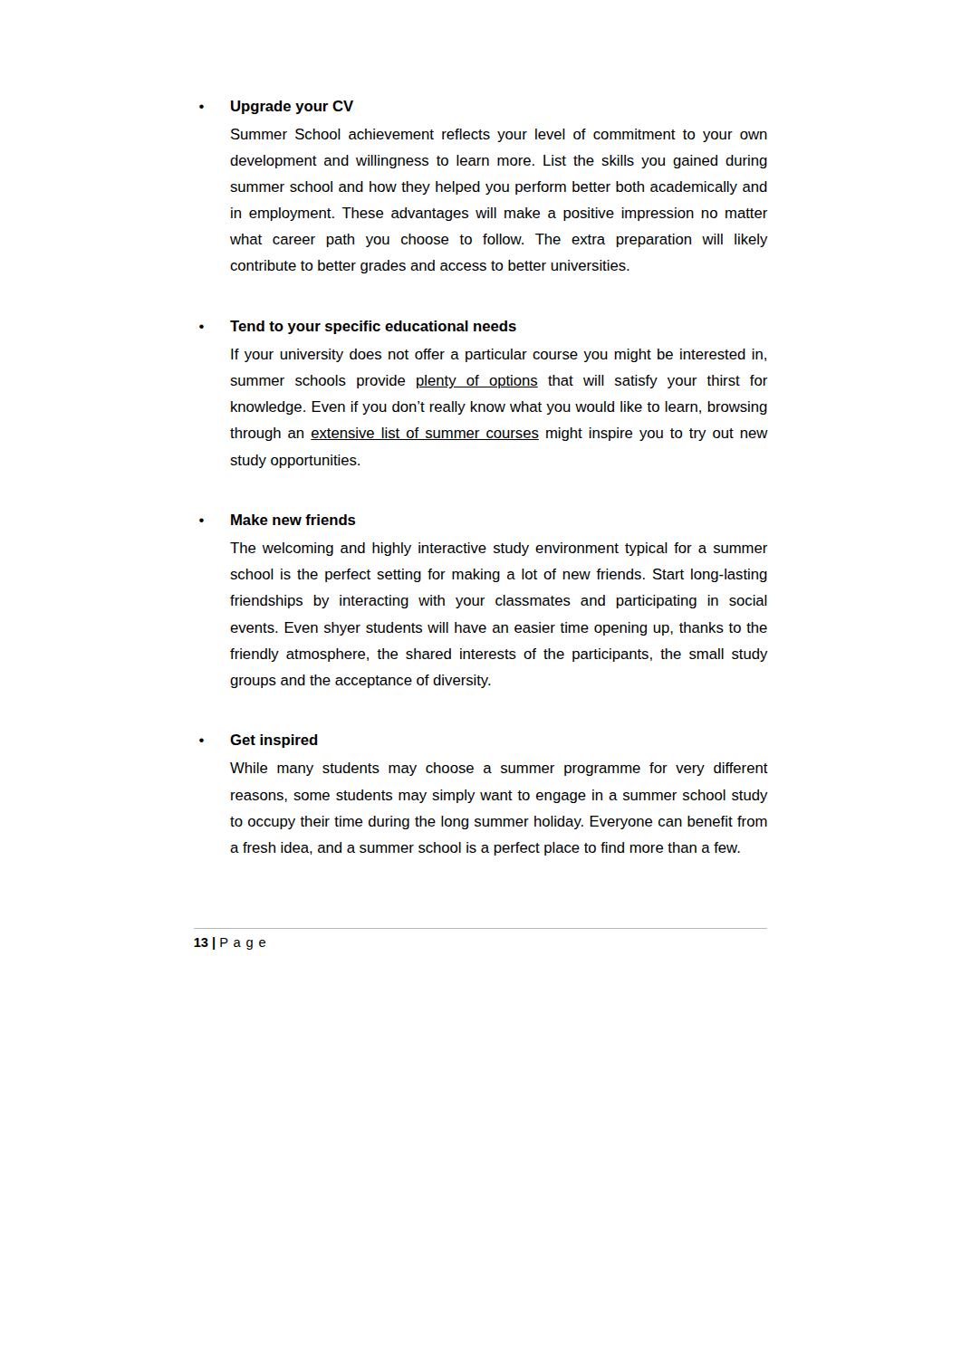Upgrade your CV
Summer School achievement reflects your level of commitment to your own development and willingness to learn more. List the skills you gained during summer school and how they helped you perform better both academically and in employment. These advantages will make a positive impression no matter what career path you choose to follow. The extra preparation will likely contribute to better grades and access to better universities.
Tend to your specific educational needs
If your university does not offer a particular course you might be interested in, summer schools provide plenty of options that will satisfy your thirst for knowledge. Even if you don’t really know what you would like to learn, browsing through an extensive list of summer courses might inspire you to try out new study opportunities.
Make new friends
The welcoming and highly interactive study environment typical for a summer school is the perfect setting for making a lot of new friends. Start long-lasting friendships by interacting with your classmates and participating in social events. Even shyer students will have an easier time opening up, thanks to the friendly atmosphere, the shared interests of the participants, the small study groups and the acceptance of diversity.
Get inspired
While many students may choose a summer programme for very different reasons, some students may simply want to engage in a summer school study to occupy their time during the long summer holiday. Everyone can benefit from a fresh idea, and a summer school is a perfect place to find more than a few.
13 | P a g e